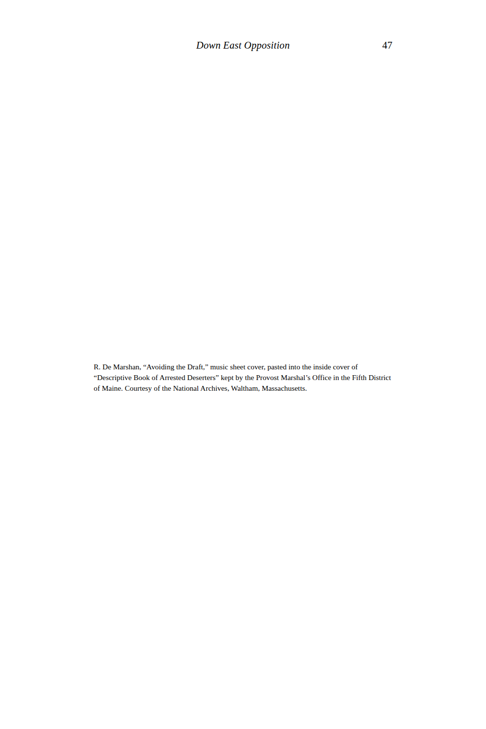Down East Opposition 47
R. De Marshan, “Avoiding the Draft,” music sheet cover, pasted into the inside cover of “Descriptive Book of Arrested Deserters” kept by the Provost Marshal’s Office in the Fifth District of Maine. Courtesy of the National Archives, Waltham, Massachusetts.